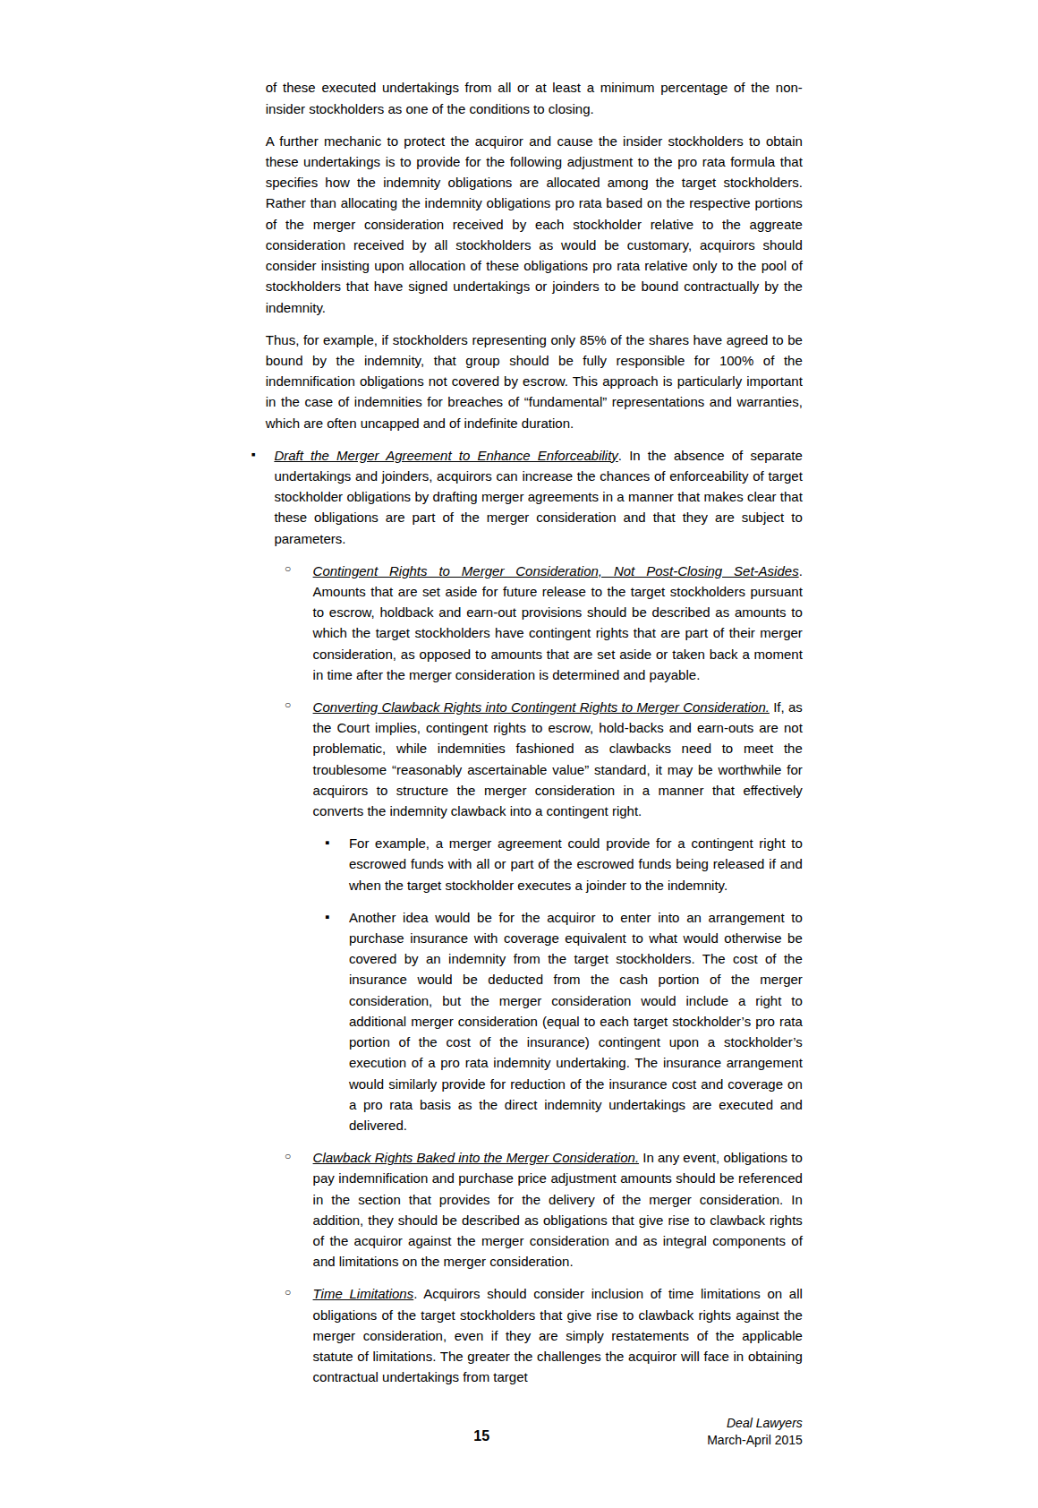of these executed undertakings from all or at least a minimum percentage of the non-insider stockholders as one of the conditions to closing.
A further mechanic to protect the acquiror and cause the insider stockholders to obtain these undertakings is to provide for the following adjustment to the pro rata formula that specifies how the indemnity obligations are allocated among the target stockholders. Rather than allocating the indemnity obligations pro rata based on the respective portions of the merger consideration received by each stockholder relative to the aggreate consideration received by all stockholders as would be customary, acquirors should consider insisting upon allocation of these obligations pro rata relative only to the pool of stockholders that have signed undertakings or joinders to be bound contractually by the indemnity.
Thus, for example, if stockholders representing only 85% of the shares have agreed to be bound by the indemnity, that group should be fully responsible for 100% of the indemnification obligations not covered by escrow. This approach is particularly important in the case of indemnities for breaches of “fundamental” representations and warranties, which are often uncapped and of indefinite duration.
Draft the Merger Agreement to Enhance Enforceability. In the absence of separate undertakings and joinders, acquirors can increase the chances of enforceability of target stockholder obligations by drafting merger agreements in a manner that makes clear that these obligations are part of the merger consideration and that they are subject to parameters.
Contingent Rights to Merger Consideration, Not Post-Closing Set-Asides. Amounts that are set aside for future release to the target stockholders pursuant to escrow, holdback and earn-out provisions should be described as amounts to which the target stockholders have contingent rights that are part of their merger consideration, as opposed to amounts that are set aside or taken back a moment in time after the merger consideration is determined and payable.
Converting Clawback Rights into Contingent Rights to Merger Consideration. If, as the Court implies, contingent rights to escrow, hold-backs and earn-outs are not problematic, while indemnities fashioned as clawbacks need to meet the troublesome “reasonably ascertainable value” standard, it may be worthwhile for acquirors to structure the merger consideration in a manner that effectively converts the indemnity clawback into a contingent right.
For example, a merger agreement could provide for a contingent right to escrowed funds with all or part of the escrowed funds being released if and when the target stockholder executes a joinder to the indemnity.
Another idea would be for the acquiror to enter into an arrangement to purchase insurance with coverage equivalent to what would otherwise be covered by an indemnity from the target stockholders. The cost of the insurance would be deducted from the cash portion of the merger consideration, but the merger consideration would include a right to additional merger consideration (equal to each target stockholder’s pro rata portion of the cost of the insurance) contingent upon a stockholder’s execution of a pro rata indemnity undertaking. The insurance arrangement would similarly provide for reduction of the insurance cost and coverage on a pro rata basis as the direct indemnity undertakings are executed and delivered.
Clawback Rights Baked into the Merger Consideration. In any event, obligations to pay indemnification and purchase price adjustment amounts should be referenced in the section that provides for the delivery of the merger consideration. In addition, they should be described as obligations that give rise to clawback rights of the acquiror against the merger consideration and as integral components of and limitations on the merger consideration.
Time Limitations. Acquirors should consider inclusion of time limitations on all obligations of the target stockholders that give rise to clawback rights against the merger consideration, even if they are simply restatements of the applicable statute of limitations. The greater the challenges the acquiror will face in obtaining contractual undertakings from target
15
Deal Lawyers
March-April 2015